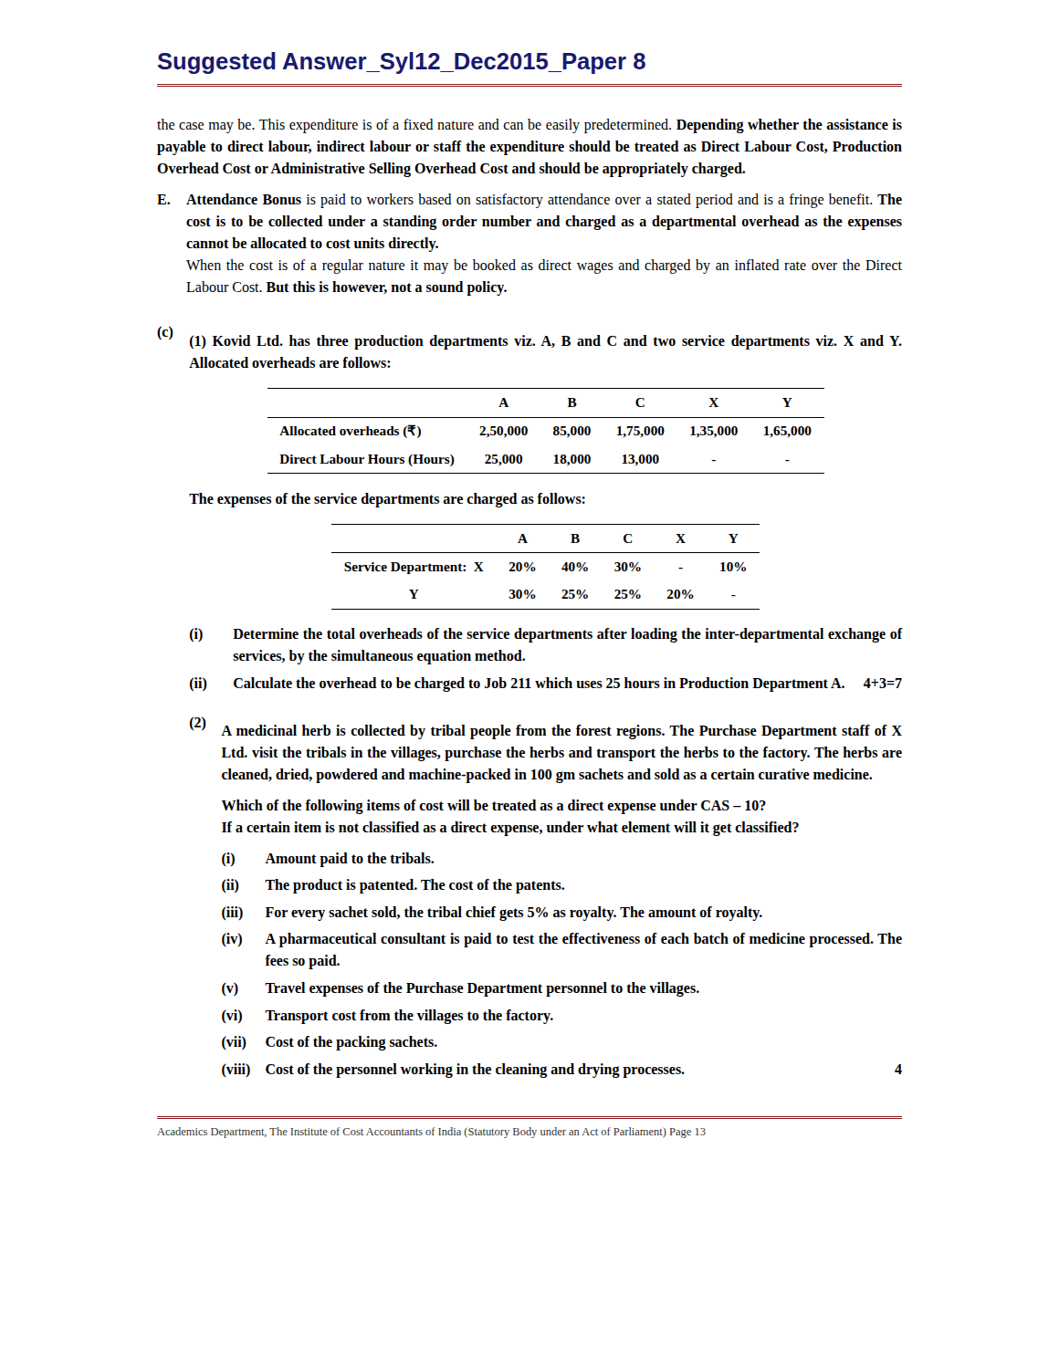Suggested Answer_Syl12_Dec2015_Paper 8
the case may be. This expenditure is of a fixed nature and can be easily predetermined. Depending whether the assistance is payable to direct labour, indirect labour or staff the expenditure should be treated as Direct Labour Cost, Production Overhead Cost or Administrative Selling Overhead Cost and should be appropriately charged.
E. Attendance Bonus is paid to workers based on satisfactory attendance over a stated period and is a fringe benefit. The cost is to be collected under a standing order number and charged as a departmental overhead as the expenses cannot be allocated to cost units directly.
When the cost is of a regular nature it may be booked as direct wages and charged by an inflated rate over the Direct Labour Cost. But this is however, not a sound policy.
(c)
(1) Kovid Ltd. has three production departments viz. A, B and C and two service departments viz. X and Y. Allocated overheads are follows:
| | A | B | C | X | Y |
| --- | --- | --- | --- | --- | --- |
| Allocated overheads (₹) | 2,50,000 | 85,000 | 1,75,000 | 1,35,000 | 1,65,000 |
| Direct Labour Hours (Hours) | 25,000 | 18,000 | 13,000 | - | - |
The expenses of the service departments are charged as follows:
| | A | B | C | X | Y |
| --- | --- | --- | --- | --- | --- |
| Service Department: X | 20% | 40% | 30% | - | 10% |
| Y | 30% | 25% | 25% | 20% | - |
(i) Determine the total overheads of the service departments after loading the inter-departmental exchange of services, by the simultaneous equation method.
(ii) Calculate the overhead to be charged to Job 211 which uses 25 hours in Production Department A. 4+3=7
(2)
A medicinal herb is collected by tribal people from the forest regions. The Purchase Department staff of X Ltd. visit the tribals in the villages, purchase the herbs and transport the herbs to the factory. The herbs are cleaned, dried, powdered and machine-packed in 100 gm sachets and sold as a certain curative medicine.
Which of the following items of cost will be treated as a direct expense under CAS – 10?
If a certain item is not classified as a direct expense, under what element will it get classified?
(i) Amount paid to the tribals.
(ii) The product is patented. The cost of the patents.
(iii) For every sachet sold, the tribal chief gets 5% as royalty. The amount of royalty.
(iv) A pharmaceutical consultant is paid to test the effectiveness of each batch of medicine processed. The fees so paid.
(v) Travel expenses of the Purchase Department personnel to the villages.
(vi) Transport cost from the villages to the factory.
(vii) Cost of the packing sachets.
(viii) Cost of the personnel working in the cleaning and drying processes. 4
Academics Department, The Institute of Cost Accountants of India (Statutory Body under an Act of Parliament) Page 13